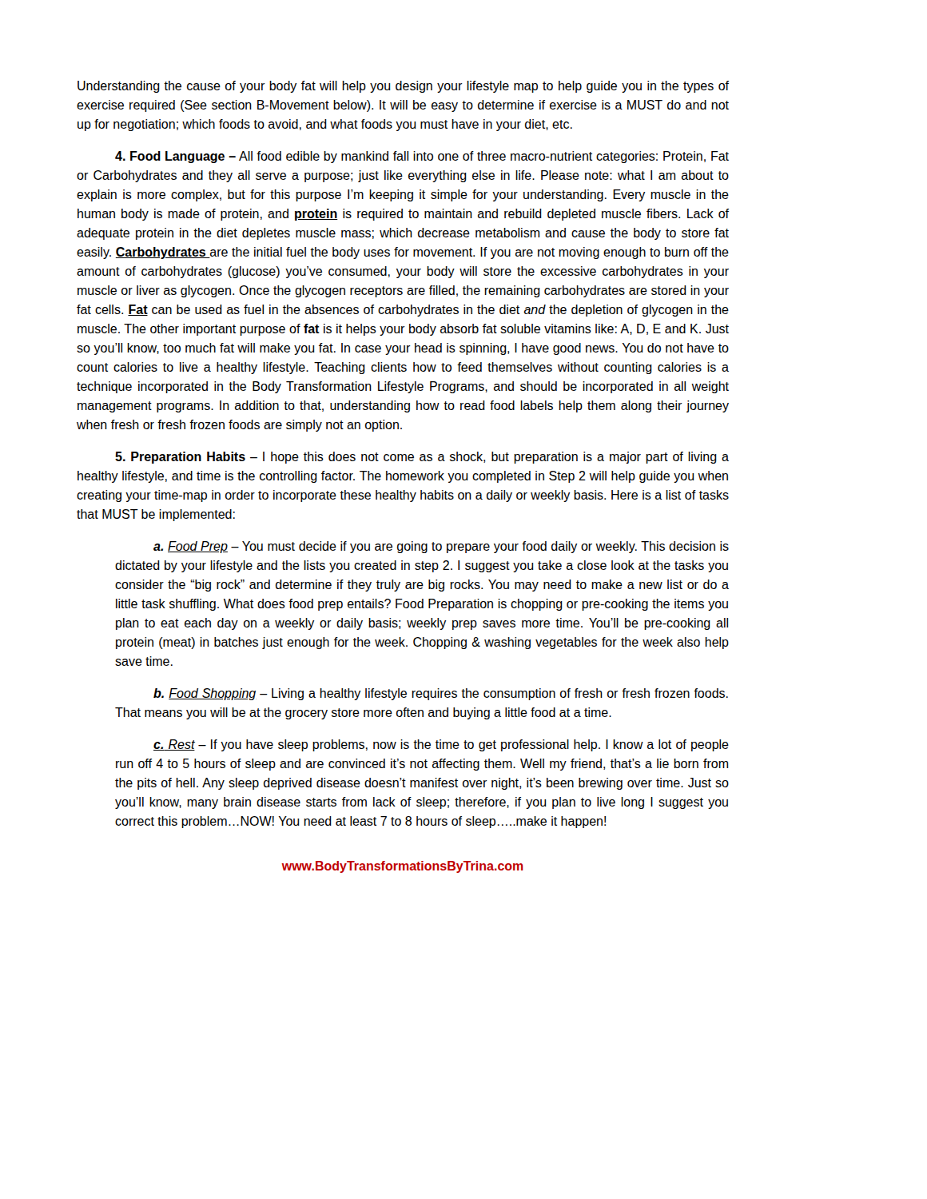Understanding the cause of your body fat will help you design your lifestyle map to help guide you in the types of exercise required (See section B-Movement below). It will be easy to determine if exercise is a MUST do and not up for negotiation; which foods to avoid, and what foods you must have in your diet, etc.
4. Food Language – All food edible by mankind fall into one of three macro-nutrient categories: Protein, Fat or Carbohydrates and they all serve a purpose; just like everything else in life. Please note: what I am about to explain is more complex, but for this purpose I’m keeping it simple for your understanding. Every muscle in the human body is made of protein, and protein is required to maintain and rebuild depleted muscle fibers. Lack of adequate protein in the diet depletes muscle mass; which decrease metabolism and cause the body to store fat easily. Carbohydrates are the initial fuel the body uses for movement. If you are not moving enough to burn off the amount of carbohydrates (glucose) you’ve consumed, your body will store the excessive carbohydrates in your muscle or liver as glycogen. Once the glycogen receptors are filled, the remaining carbohydrates are stored in your fat cells. Fat can be used as fuel in the absences of carbohydrates in the diet and the depletion of glycogen in the muscle. The other important purpose of fat is it helps your body absorb fat soluble vitamins like: A, D, E and K. Just so you’ll know, too much fat will make you fat. In case your head is spinning, I have good news. You do not have to count calories to live a healthy lifestyle. Teaching clients how to feed themselves without counting calories is a technique incorporated in the Body Transformation Lifestyle Programs, and should be incorporated in all weight management programs. In addition to that, understanding how to read food labels help them along their journey when fresh or fresh frozen foods are simply not an option.
5. Preparation Habits – I hope this does not come as a shock, but preparation is a major part of living a healthy lifestyle, and time is the controlling factor. The homework you completed in Step 2 will help guide you when creating your time-map in order to incorporate these healthy habits on a daily or weekly basis. Here is a list of tasks that MUST be implemented:
a. Food Prep – You must decide if you are going to prepare your food daily or weekly. This decision is dictated by your lifestyle and the lists you created in step 2. I suggest you take a close look at the tasks you consider the “big rock” and determine if they truly are big rocks. You may need to make a new list or do a little task shuffling. What does food prep entails? Food Preparation is chopping or pre-cooking the items you plan to eat each day on a weekly or daily basis; weekly prep saves more time. You’ll be pre-cooking all protein (meat) in batches just enough for the week. Chopping & washing vegetables for the week also help save time.
b. Food Shopping – Living a healthy lifestyle requires the consumption of fresh or fresh frozen foods. That means you will be at the grocery store more often and buying a little food at a time.
c. Rest – If you have sleep problems, now is the time to get professional help. I know a lot of people run off 4 to 5 hours of sleep and are convinced it’s not affecting them. Well my friend, that’s a lie born from the pits of hell. Any sleep deprived disease doesn’t manifest over night, it’s been brewing over time. Just so you’ll know, many brain disease starts from lack of sleep; therefore, if you plan to live long I suggest you correct this problem…NOW! You need at least 7 to 8 hours of sleep…..make it happen!
www.BodyTransformationsByTrina.com